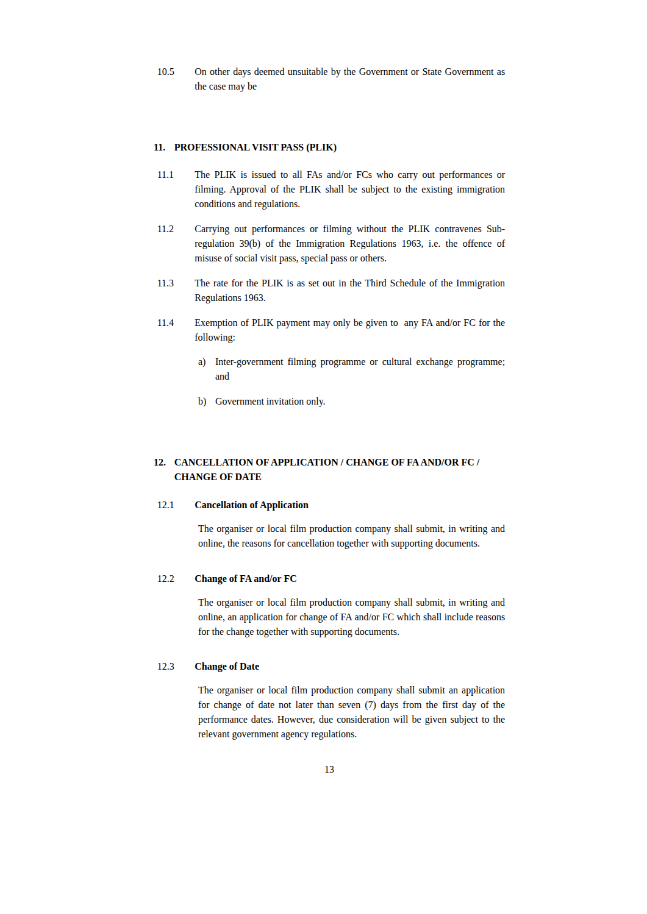10.5
On other days deemed unsuitable by the Government or State Government as the case may be
11.
PROFESSIONAL VISIT PASS (PLIK)
11.1
The PLIK is issued to all FAs and/or FCs who carry out performances or filming. Approval of the PLIK shall be subject to the existing immigration conditions and regulations.
11.2
Carrying out performances or filming without the PLIK contravenes Sub-regulation 39(b) of the Immigration Regulations 1963, i.e. the offence of misuse of social visit pass, special pass or others.
11.3
The rate for the PLIK is as set out in the Third Schedule of the Immigration Regulations 1963.
11.4
Exemption of PLIK payment may only be given to any FA and/or FC for the following:
a)
Inter-government filming programme or cultural exchange programme; and
b)
Government invitation only.
12.
CANCELLATION OF APPLICATION / CHANGE OF FA AND/OR FC / CHANGE OF DATE
12.1
Cancellation of Application
The organiser or local film production company shall submit, in writing and online, the reasons for cancellation together with supporting documents.
12.2
Change of FA and/or FC
The organiser or local film production company shall submit, in writing and online, an application for change of FA and/or FC which shall include reasons for the change together with supporting documents.
12.3
Change of Date
The organiser or local film production company shall submit an application for change of date not later than seven (7) days from the first day of the performance dates. However, due consideration will be given subject to the relevant government agency regulations.
13